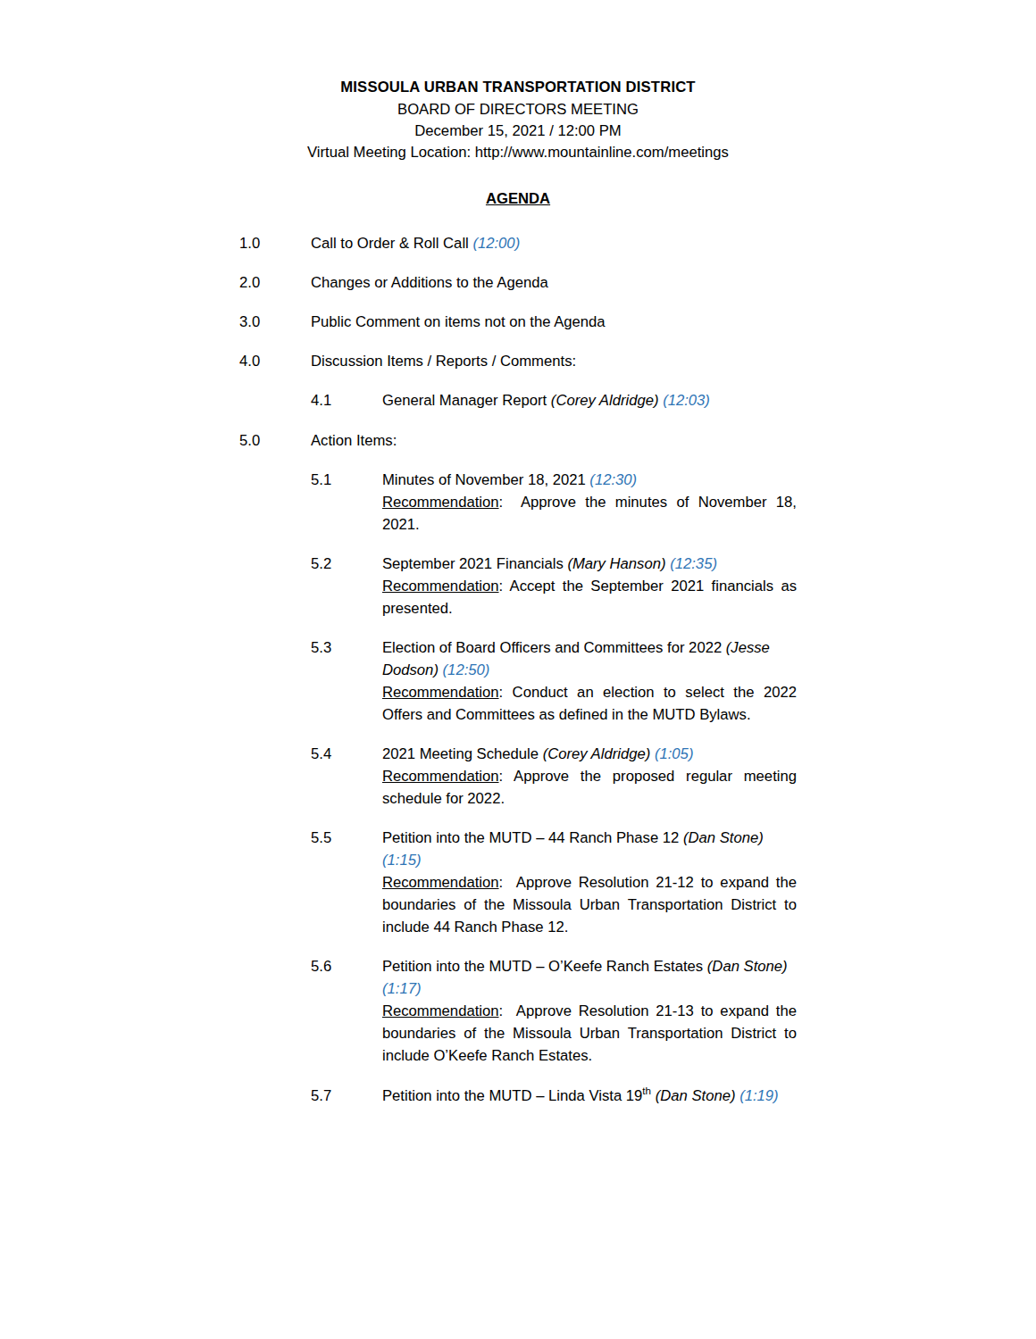MISSOULA URBAN TRANSPORTATION DISTRICT
BOARD OF DIRECTORS MEETING
December 15, 2021 / 12:00 PM
Virtual Meeting Location: http://www.mountainline.com/meetings
AGENDA
1.0
Call to Order & Roll Call (12:00)
2.0
Changes or Additions to the Agenda
3.0
Public Comment on items not on the Agenda
4.0
Discussion Items / Reports / Comments:
4.1
General Manager Report (Corey Aldridge) (12:03)
5.0
Action Items:
5.1
Minutes of November 18, 2021 (12:30)
Recommendation: Approve the minutes of November 18, 2021.
5.2
September 2021 Financials (Mary Hanson) (12:35)
Recommendation: Accept the September 2021 financials as presented.
5.3
Election of Board Officers and Committees for 2022 (Jesse Dodson) (12:50)
Recommendation: Conduct an election to select the 2022 Offers and Committees as defined in the MUTD Bylaws.
5.4
2021 Meeting Schedule (Corey Aldridge) (1:05)
Recommendation: Approve the proposed regular meeting schedule for 2022.
5.5
Petition into the MUTD – 44 Ranch Phase 12 (Dan Stone) (1:15)
Recommendation: Approve Resolution 21-12 to expand the boundaries of the Missoula Urban Transportation District to include 44 Ranch Phase 12.
5.6
Petition into the MUTD – O’Keefe Ranch Estates (Dan Stone) (1:17)
Recommendation: Approve Resolution 21-13 to expand the boundaries of the Missoula Urban Transportation District to include O’Keefe Ranch Estates.
5.7
Petition into the MUTD – Linda Vista 19th (Dan Stone) (1:19)